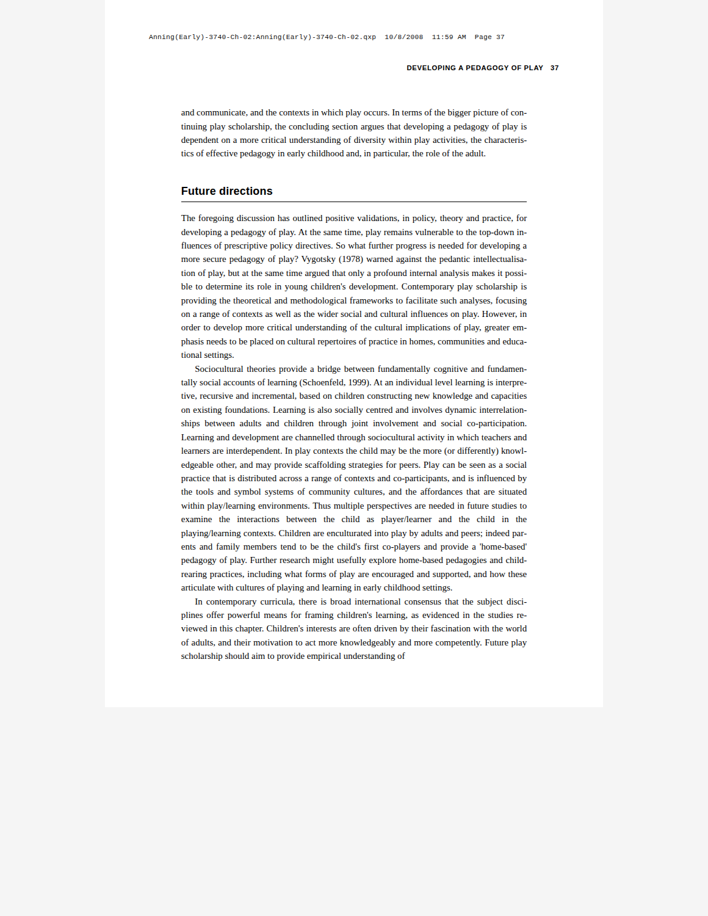Anning(Early)-3740-Ch-02:Anning(Early)-3740-Ch-02.qxp 10/8/2008 11:59 AM Page 37
DEVELOPING A PEDAGOGY OF PLAY37
and communicate, and the contexts in which play occurs. In terms of the bigger picture of continuing play scholarship, the concluding section argues that developing a pedagogy of play is dependent on a more critical understanding of diversity within play activities, the characteristics of effective pedagogy in early childhood and, in particular, the role of the adult.
Future directions
The foregoing discussion has outlined positive validations, in policy, theory and practice, for developing a pedagogy of play. At the same time, play remains vulnerable to the top-down influences of prescriptive policy directives. So what further progress is needed for developing a more secure pedagogy of play? Vygotsky (1978) warned against the pedantic intellectualisation of play, but at the same time argued that only a profound internal analysis makes it possible to determine its role in young children's development. Contemporary play scholarship is providing the theoretical and methodological frameworks to facilitate such analyses, focusing on a range of contexts as well as the wider social and cultural influences on play. However, in order to develop more critical understanding of the cultural implications of play, greater emphasis needs to be placed on cultural repertoires of practice in homes, communities and educational settings.
Sociocultural theories provide a bridge between fundamentally cognitive and fundamentally social accounts of learning (Schoenfeld, 1999). At an individual level learning is interpretive, recursive and incremental, based on children constructing new knowledge and capacities on existing foundations. Learning is also socially centred and involves dynamic interrelationships between adults and children through joint involvement and social co-participation. Learning and development are channelled through sociocultural activity in which teachers and learners are interdependent. In play contexts the child may be the more (or differently) knowledgeable other, and may provide scaffolding strategies for peers. Play can be seen as a social practice that is distributed across a range of contexts and co-participants, and is influenced by the tools and symbol systems of community cultures, and the affordances that are situated within play/learning environments. Thus multiple perspectives are needed in future studies to examine the interactions between the child as player/learner and the child in the playing/learning contexts. Children are enculturated into play by adults and peers; indeed parents and family members tend to be the child's first co-players and provide a 'home-based' pedagogy of play. Further research might usefully explore home-based pedagogies and child-rearing practices, including what forms of play are encouraged and supported, and how these articulate with cultures of playing and learning in early childhood settings.
In contemporary curricula, there is broad international consensus that the subject disciplines offer powerful means for framing children's learning, as evidenced in the studies reviewed in this chapter. Children's interests are often driven by their fascination with the world of adults, and their motivation to act more knowledgeably and more competently. Future play scholarship should aim to provide empirical understanding of